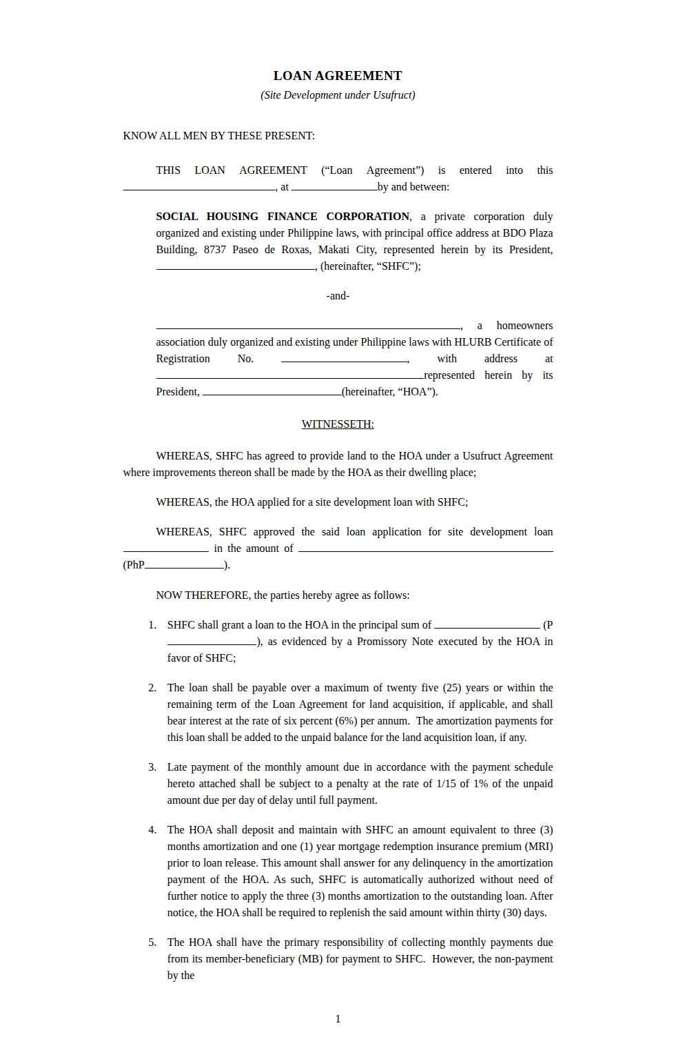LOAN AGREEMENT
(Site Development under Usufruct)
KNOW ALL MEN BY THESE PRESENT:
THIS LOAN AGREEMENT (“Loan Agreement”) is entered into this , at by and between:
SOCIAL HOUSING FINANCE CORPORATION, a private corporation duly organized and existing under Philippine laws, with principal office address at BDO Plaza Building, 8737 Paseo de Roxas, Makati City, represented herein by its President, , (hereinafter, “SHFC”);
-and-
, a homeowners association duly organized and existing under Philippine laws with HLURB Certificate of Registration No. , with address at represented herein by its President, (hereinafter, “HOA”).
WITNESSETH:
WHEREAS, SHFC has agreed to provide land to the HOA under a Usufruct Agreement where improvements thereon shall be made by the HOA as their dwelling place;
WHEREAS, the HOA applied for a site development loan with SHFC;
WHEREAS, SHFC approved the said loan application for site development loan in the amount of (PhP ).
NOW THEREFORE, the parties hereby agree as follows:
SHFC shall grant a loan to the HOA in the principal sum of (P ), as evidenced by a Promissory Note executed by the HOA in favor of SHFC;
The loan shall be payable over a maximum of twenty five (25) years or within the remaining term of the Loan Agreement for land acquisition, if applicable, and shall bear interest at the rate of six percent (6%) per annum. The amortization payments for this loan shall be added to the unpaid balance for the land acquisition loan, if any.
Late payment of the monthly amount due in accordance with the payment schedule hereto attached shall be subject to a penalty at the rate of 1/15 of 1% of the unpaid amount due per day of delay until full payment.
The HOA shall deposit and maintain with SHFC an amount equivalent to three (3) months amortization and one (1) year mortgage redemption insurance premium (MRI) prior to loan release. This amount shall answer for any delinquency in the amortization payment of the HOA. As such, SHFC is automatically authorized without need of further notice to apply the three (3) months amortization to the outstanding loan. After notice, the HOA shall be required to replenish the said amount within thirty (30) days.
The HOA shall have the primary responsibility of collecting monthly payments due from its member-beneficiary (MB) for payment to SHFC. However, the non-payment by the
1